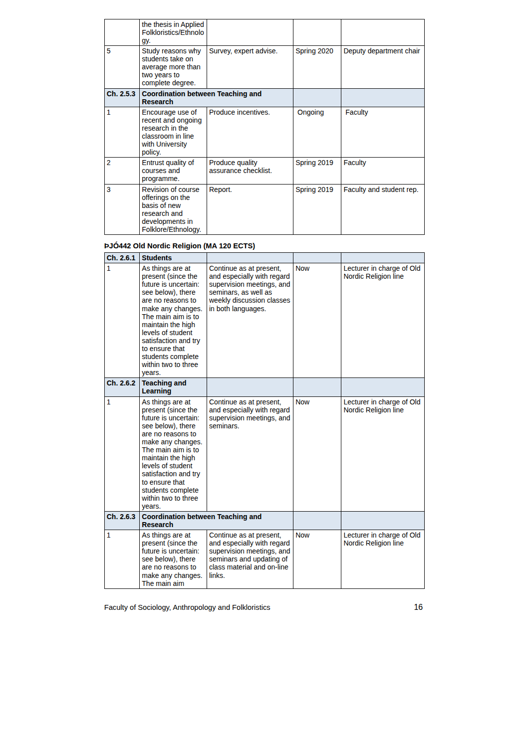| | the thesis in Applied Folkloristics/Ethnology. | | | |
| 5 | Study reasons why students take on average more than two years to complete degree. | Survey, expert advise. | Spring 2020 | Deputy department chair |
| Ch. 2.5.3 | Coordination between Teaching and Research | | |
| 1 | Encourage use of recent and ongoing research in the classroom in line with University policy. | Produce incentives. | Ongoing | Faculty |
| 2 | Entrust quality of courses and programme. | Produce quality assurance checklist. | Spring 2019 | Faculty |
| 3 | Revision of course offerings on the basis of new research and developments in Folklore/Ethnology. | Report. | Spring 2019 | Faculty and student rep. |
ÞJÓ442 Old Nordic Religion (MA 120 ECTS)
| Ch. 2.6.1 | Students | | | |
| 1 | As things are at present (since the future is uncertain: see below), there are no reasons to make any changes. The main aim is to maintain the high levels of student satisfaction and try to ensure that students complete within two to three years. | Continue as at present, and especially with regard supervision meetings, and seminars, as well as weekly discussion classes in both languages. | Now | Lecturer in charge of Old Nordic Religion line |
| Ch. 2.6.2 | Teaching and Learning | | | |
| 1 | As things are at present (since the future is uncertain: see below), there are no reasons to make any changes. The main aim is to maintain the high levels of student satisfaction and try to ensure that students complete within two to three years. | Continue as at present, and especially with regard supervision meetings, and seminars. | Now | Lecturer in charge of Old Nordic Religion line |
| Ch. 2.6.3 | Coordination between Teaching and Research | | |
| 1 | As things are at present (since the future is uncertain: see below), there are no reasons to make any changes. The main aim | Continue as at present, and especially with regard supervision meetings, and seminars and updating of class material and on-line links. | Now | Lecturer in charge of Old Nordic Religion line |
Faculty of Sociology, Anthropology and Folkloristics
16